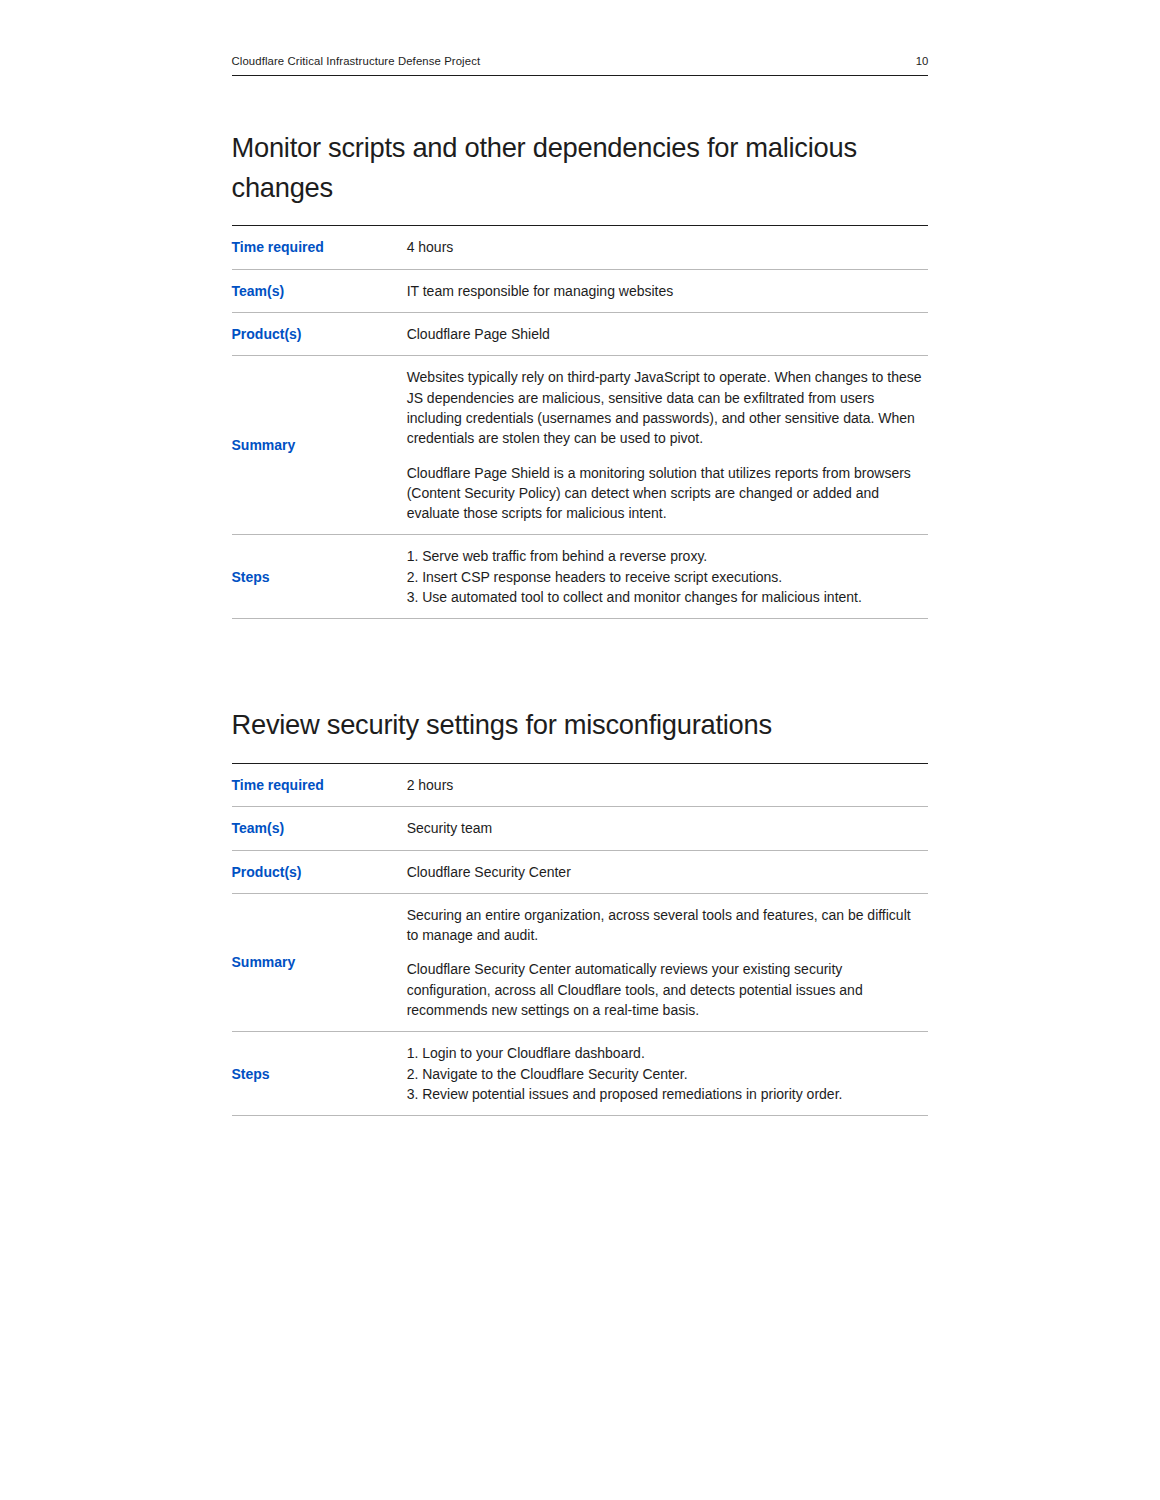Cloudflare Critical Infrastructure Defense Project 10
Monitor scripts and other dependencies for malicious changes
| Time required | 4 hours |
| Team(s) | IT team responsible for managing websites |
| Product(s) | Cloudflare Page Shield |
| Summary | Websites typically rely on third-party JavaScript to operate. When changes to these JS dependencies are malicious, sensitive data can be exfiltrated from users including credentials (usernames and passwords), and other sensitive data. When credentials are stolen they can be used to pivot. Cloudflare Page Shield is a monitoring solution that utilizes reports from browsers (Content Security Policy) can detect when scripts are changed or added and evaluate those scripts for malicious intent. |
| Steps | 1. Serve web traffic from behind a reverse proxy. 2. Insert CSP response headers to receive script executions. 3. Use automated tool to collect and monitor changes for malicious intent. |
Review security settings for misconfigurations
| Time required | 2 hours |
| Team(s) | Security team |
| Product(s) | Cloudflare Security Center |
| Summary | Securing an entire organization, across several tools and features, can be difficult to manage and audit. Cloudflare Security Center automatically reviews your existing security configuration, across all Cloudflare tools, and detects potential issues and recommends new settings on a real-time basis. |
| Steps | 1. Login to your Cloudflare dashboard. 2. Navigate to the Cloudflare Security Center. 3. Review potential issues and proposed remediations in priority order. |